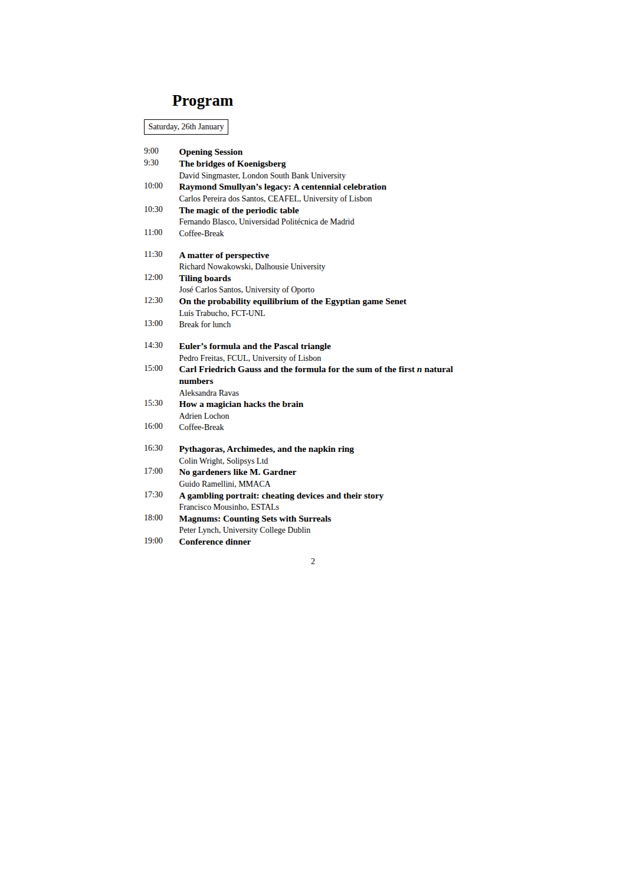Program
Saturday, 26th January
| 9:00 | Opening Session |
| 9:30 | The bridges of Koenigsberg David Singmaster, London South Bank University |
| 10:00 | Raymond Smullyan’s legacy: A centennial celebration Carlos Pereira dos Santos, CEAFEL, University of Lisbon |
| 10:30 | The magic of the periodic table Fernando Blasco, Universidad Politécnica de Madrid |
| 11:00 | Coffee-Break |
| 11:30 | A matter of perspective Richard Nowakowski, Dalhousie University |
| 12:00 | Tiling boards José Carlos Santos, University of Oporto |
| 12:30 | On the probability equilibrium of the Egyptian game Senet Luís Trabucho, FCT-UNL |
| 13:00 | Break for lunch |
| 14:30 | Euler’s formula and the Pascal triangle Pedro Freitas, FCUL, University of Lisbon |
| 15:00 | Carl Friedrich Gauss and the formula for the sum of the first n natural numbers Aleksandra Ravas |
| 15:30 | How a magician hacks the brain Adrien Lochon |
| 16:00 | Coffee-Break |
| 16:30 | Pythagoras, Archimedes, and the napkin ring Colin Wright, Solipsys Ltd |
| 17:00 | No gardeners like M. Gardner Guido Ramellini, MMACA |
| 17:30 | A gambling portrait: cheating devices and their story Francisco Mousinho, ESTALs |
| 18:00 | Magnums: Counting Sets with Surreals Peter Lynch, University College Dublin |
| 19:00 | Conference dinner |
2